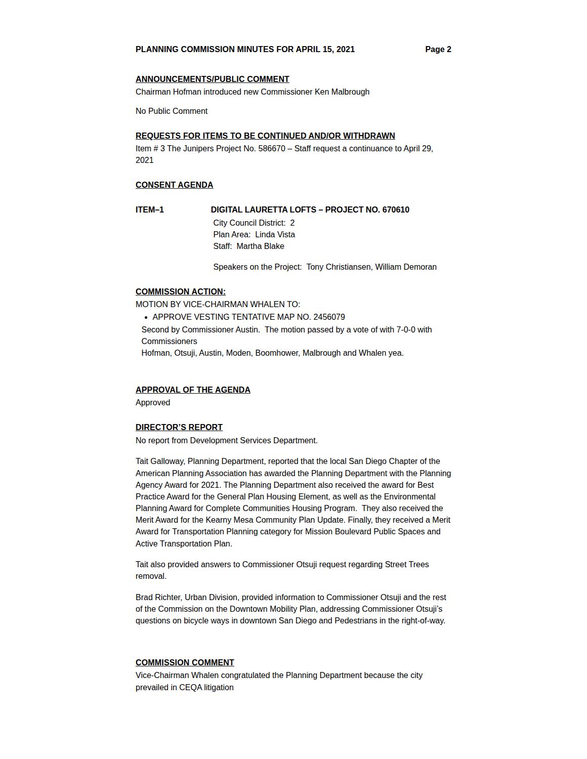PLANNING COMMISSION MINUTES FOR APRIL 15, 2021 Page 2
ANNOUNCEMENTS/PUBLIC COMMENT
Chairman Hofman introduced new Commissioner Ken Malbrough
No Public Comment
REQUESTS FOR ITEMS TO BE CONTINUED AND/OR WITHDRAWN
Item # 3 The Junipers Project No. 586670 – Staff request a continuance to April 29, 2021
CONSENT AGENDA
ITEM–1
DIGITAL LAURETTA LOFTS – PROJECT NO. 670610
City Council District: 2
Plan Area: Linda Vista
Staff: Martha Blake
Speakers on the Project: Tony Christiansen, William Demoran
COMMISSION ACTION:
MOTION BY VICE-CHAIRMAN WHALEN TO:
APPROVE VESTING TENTATIVE MAP NO. 2456079
Second by Commissioner Austin. The motion passed by a vote of with 7-0-0 with Commissioners
Hofman, Otsuji, Austin, Moden, Boomhower, Malbrough and Whalen yea.
APPROVAL OF THE AGENDA
Approved
DIRECTOR’S REPORT
No report from Development Services Department.
Tait Galloway, Planning Department, reported that the local San Diego Chapter of the American Planning Association has awarded the Planning Department with the Planning Agency Award for 2021. The Planning Department also received the award for Best Practice Award for the General Plan Housing Element, as well as the Environmental Planning Award for Complete Communities Housing Program. They also received the Merit Award for the Kearny Mesa Community Plan Update. Finally, they received a Merit Award for Transportation Planning category for Mission Boulevard Public Spaces and Active Transportation Plan.
Tait also provided answers to Commissioner Otsuji request regarding Street Trees removal.
Brad Richter, Urban Division, provided information to Commissioner Otsuji and the rest of the Commission on the Downtown Mobility Plan, addressing Commissioner Otsuji’s questions on bicycle ways in downtown San Diego and Pedestrians in the right-of-way.
COMMISSION COMMENT
Vice-Chairman Whalen congratulated the Planning Department because the city prevailed in CEQA litigation